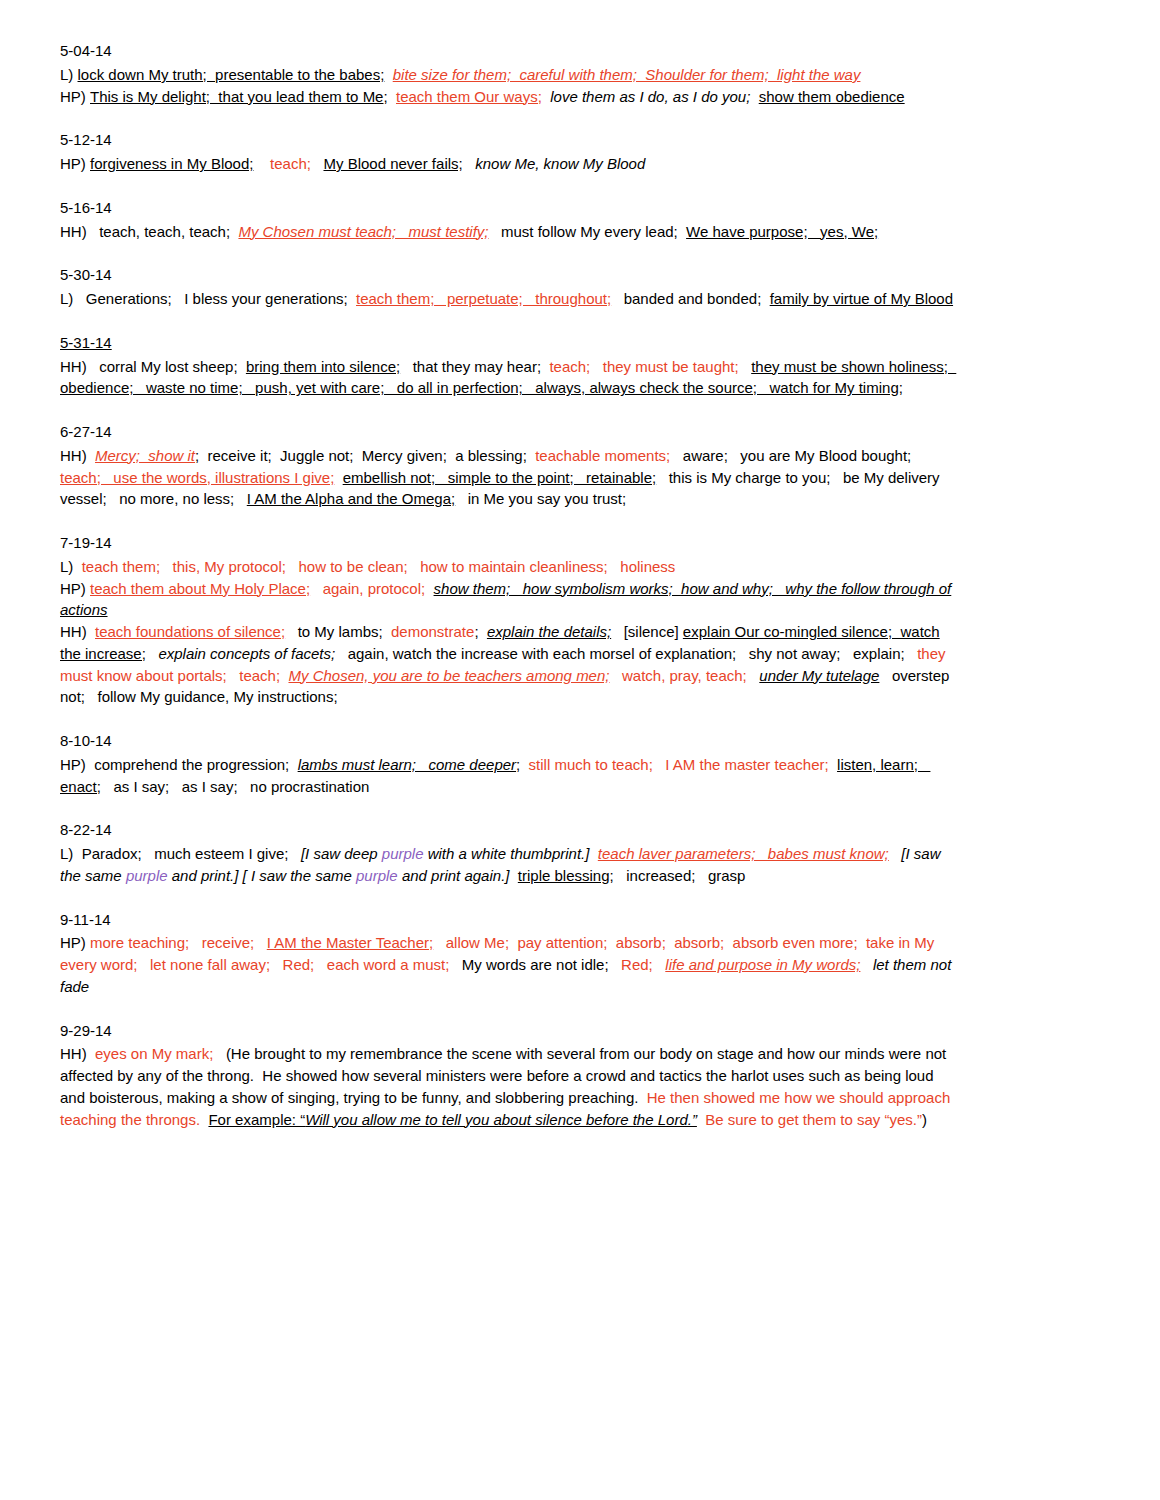5-04-14
L) lock down My truth; presentable to the babes; bite size for them; careful with them; Shoulder for them; light the way
HP) This is My delight; that you lead them to Me; teach them Our ways; love them as I do, as I do you; show them obedience
5-12-14
HP) forgiveness in My Blood; teach; My Blood never fails; know Me, know My Blood
5-16-14
HH) teach, teach, teach; My Chosen must teach; must testify; must follow My every lead; We have purpose; yes, We;
5-30-14
L) Generations; I bless your generations; teach them; perpetuate; throughout; banded and bonded; family by virtue of My Blood
5-31-14
HH) corral My lost sheep; bring them into silence; that they may hear; teach; they must be taught; they must be shown holiness; obedience; waste no time; push, yet with care; do all in perfection; always, always check the source; watch for My timing;
6-27-14
HH) Mercy; show it; receive it; Juggle not; Mercy given; a blessing; teachable moments; aware; you are My Blood bought; teach; use the words, illustrations I give; embellish not; simple to the point; retainable; this is My charge to you; be My delivery vessel; no more, no less; I AM the Alpha and the Omega; in Me you say you trust;
7-19-14
L) teach them; this, My protocol; how to be clean; how to maintain cleanliness; holiness
HP) teach them about My Holy Place; again, protocol; show them; how symbolism works; how and why; why the follow through of actions
HH) teach foundations of silence; to My lambs; demonstrate; explain the details; [silence] explain Our co-mingled silence; watch the increase; explain concepts of facets; again, watch the increase with each morsel of explanation; shy not away; explain; they must know about portals; teach; My Chosen, you are to be teachers among men; watch, pray, teach; under My tutelage overstep not; follow My guidance, My instructions;
8-10-14
HP) comprehend the progression; lambs must learn; come deeper; still much to teach; I AM the master teacher; listen, learn; enact; as I say; as I say; no procrastination
8-22-14
L) Paradox; much esteem I give; [I saw deep purple with a white thumbprint.] teach laver parameters; babes must know; [I saw the same purple and print.] [ I saw the same purple and print again.] triple blessing; increased; grasp
9-11-14
HP) more teaching; receive; I AM the Master Teacher; allow Me; pay attention; absorb; absorb; absorb even more; take in My every word; let none fall away; Red; each word a must; My words are not idle; Red; life and purpose in My words; let them not fade
9-29-14
HH) eyes on My mark; (He brought to my remembrance the scene with several from our body on stage and how our minds were not affected by any of the throng. He showed how several ministers were before a crowd and tactics the harlot uses such as being loud and boisterous, making a show of singing, trying to be funny, and slobbering preaching. He then showed me how we should approach teaching the throngs. For example: “Will you allow me to tell you about silence before the Lord.” Be sure to get them to say “yes.”)